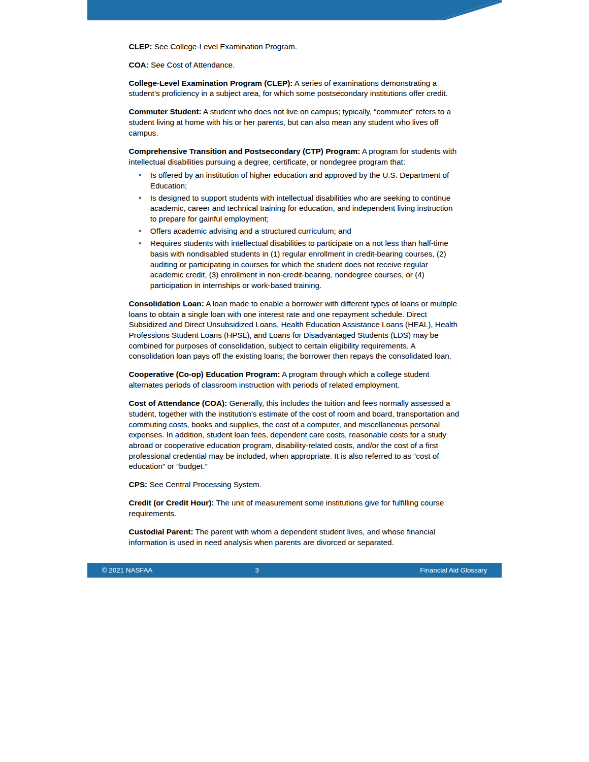CLEP: See College-Level Examination Program.
COA: See Cost of Attendance.
College-Level Examination Program (CLEP): A series of examinations demonstrating a student’s proficiency in a subject area, for which some postsecondary institutions offer credit.
Commuter Student: A student who does not live on campus; typically, “commuter” refers to a student living at home with his or her parents, but can also mean any student who lives off campus.
Comprehensive Transition and Postsecondary (CTP) Program: A program for students with intellectual disabilities pursuing a degree, certificate, or nondegree program that:
Is offered by an institution of higher education and approved by the U.S. Department of Education;
Is designed to support students with intellectual disabilities who are seeking to continue academic, career and technical training for education, and independent living instruction to prepare for gainful employment;
Offers academic advising and a structured curriculum; and
Requires students with intellectual disabilities to participate on a not less than half-time basis with nondisabled students in (1) regular enrollment in credit-bearing courses, (2) auditing or participating in courses for which the student does not receive regular academic credit, (3) enrollment in non-credit-bearing, nondegree courses, or (4) participation in internships or work-based training.
Consolidation Loan: A loan made to enable a borrower with different types of loans or multiple loans to obtain a single loan with one interest rate and one repayment schedule. Direct Subsidized and Direct Unsubsidized Loans, Health Education Assistance Loans (HEAL), Health Professions Student Loans (HPSL), and Loans for Disadvantaged Students (LDS) may be combined for purposes of consolidation, subject to certain eligibility requirements. A consolidation loan pays off the existing loans; the borrower then repays the consolidated loan.
Cooperative (Co-op) Education Program: A program through which a college student alternates periods of classroom instruction with periods of related employment.
Cost of Attendance (COA): Generally, this includes the tuition and fees normally assessed a student, together with the institution’s estimate of the cost of room and board, transportation and commuting costs, books and supplies, the cost of a computer, and miscellaneous personal expenses. In addition, student loan fees, dependent care costs, reasonable costs for a study abroad or cooperative education program, disability-related costs, and/or the cost of a first professional credential may be included, when appropriate. It is also referred to as “cost of education” or “budget.”
CPS: See Central Processing System.
Credit (or Credit Hour): The unit of measurement some institutions give for fulfilling course requirements.
Custodial Parent: The parent with whom a dependent student lives, and whose financial information is used in need analysis when parents are divorced or separated.
© 2021 NASFAA 3 Financial Aid Glossary